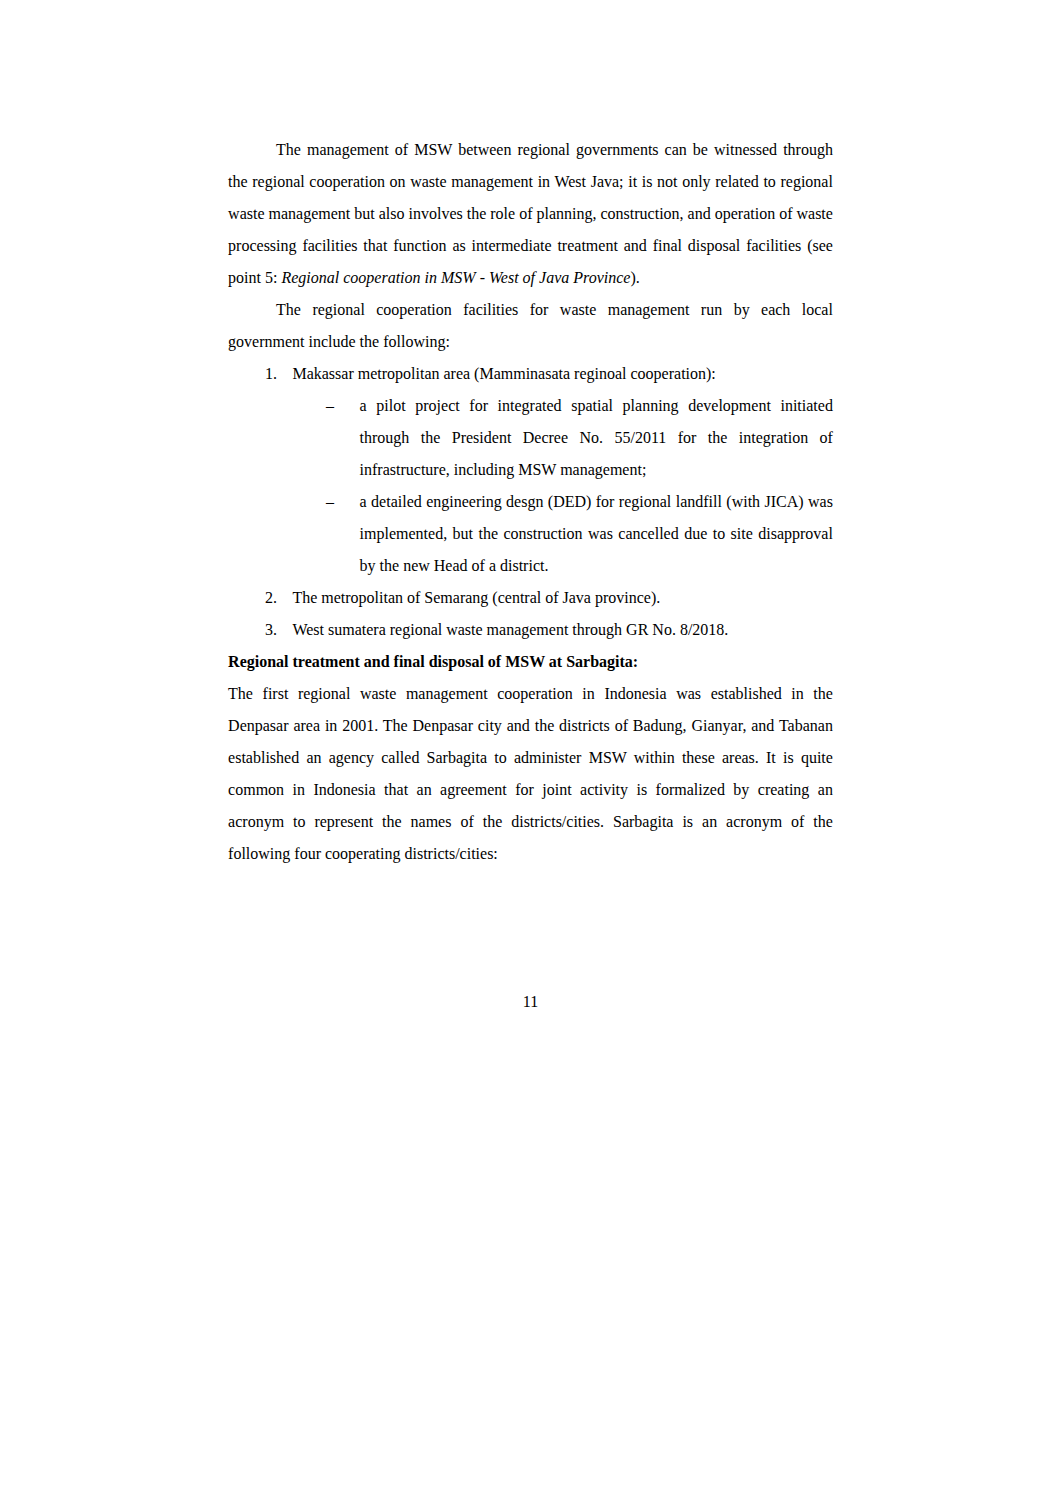The management of MSW between regional governments can be witnessed through the regional cooperation on waste management in West Java; it is not only related to regional waste management but also involves the role of planning, construction, and operation of waste processing facilities that function as intermediate treatment and final disposal facilities (see point 5: Regional cooperation in MSW - West of Java Province).
The regional cooperation facilities for waste management run by each local government include the following:
Makassar metropolitan area (Mamminasata reginoal cooperation):
a pilot project for integrated spatial planning development initiated through the President Decree No. 55/2011 for the integration of infrastructure, including MSW management;
a detailed engineering desgn (DED) for regional landfill (with JICA) was implemented, but the construction was cancelled due to site disapproval by the new Head of a district.
The metropolitan of Semarang (central of Java province).
West sumatera regional waste management through GR No. 8/2018.
Regional treatment and final disposal of MSW at Sarbagita:
The first regional waste management cooperation in Indonesia was established in the Denpasar area in 2001. The Denpasar city and the districts of Badung, Gianyar, and Tabanan established an agency called Sarbagita to administer MSW within these areas. It is quite common in Indonesia that an agreement for joint activity is formalized by creating an acronym to represent the names of the districts/cities. Sarbagita is an acronym of the following four cooperating districts/cities:
11